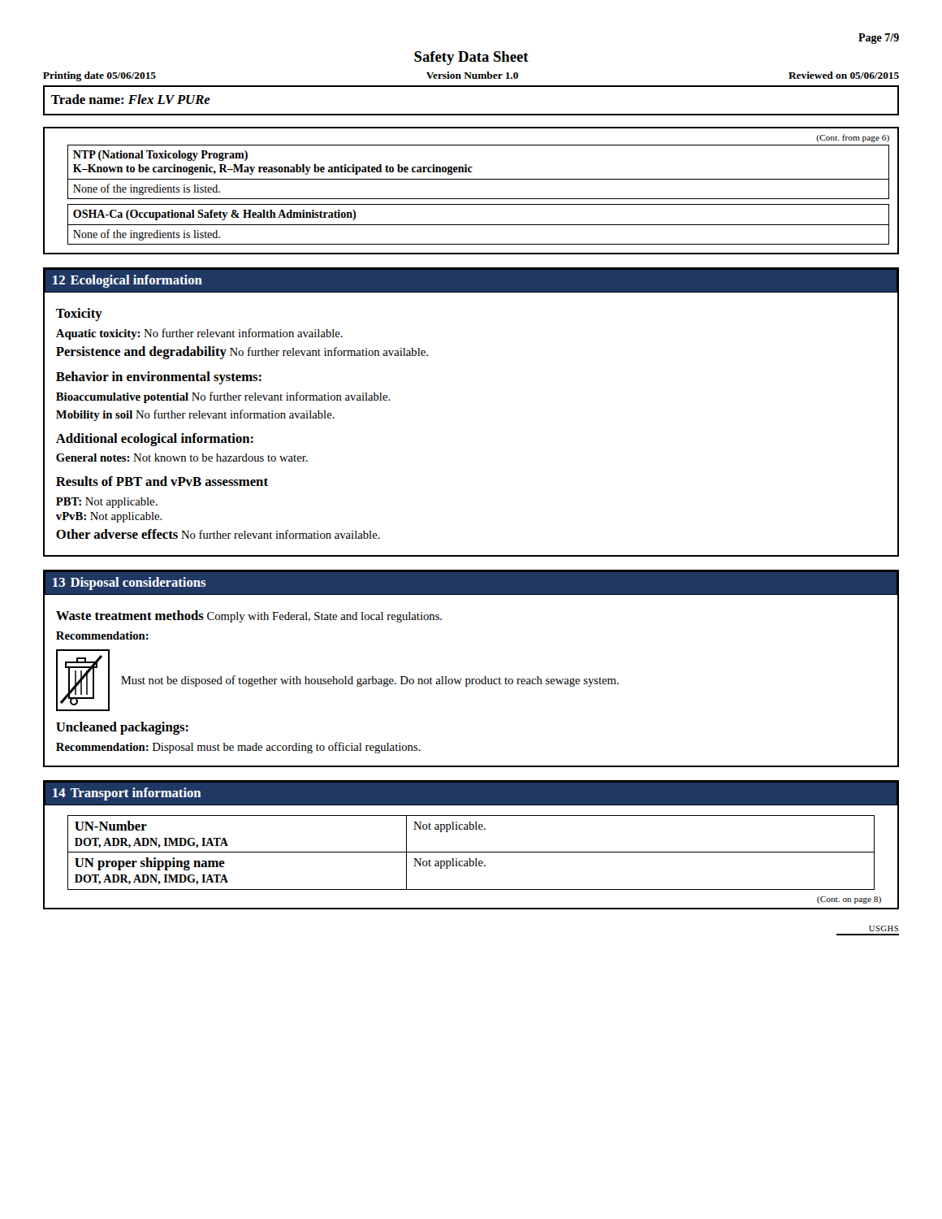Page 7/9
Safety Data Sheet
Printing date 05/06/2015 Version Number 1.0 Reviewed on 05/06/2015
Trade name: Flex LV PURe
(Cont. from page 6)
NTP (National Toxicology Program)
K–Known to be carcinogenic, R–May reasonably be anticipated to be carcinogenic
None of the ingredients is listed.
OSHA-Ca (Occupational Safety & Health Administration)
None of the ingredients is listed.
12 Ecological information
Toxicity
Aquatic toxicity: No further relevant information available.
Persistence and degradability No further relevant information available.
Behavior in environmental systems:
Bioaccumulative potential No further relevant information available.
Mobility in soil No further relevant information available.
Additional ecological information:
General notes: Not known to be hazardous to water.
Results of PBT and vPvB assessment
PBT: Not applicable.
vPvB: Not applicable.
Other adverse effects No further relevant information available.
13 Disposal considerations
Waste treatment methods Comply with Federal, State and local regulations.
Recommendation:
Must not be disposed of together with household garbage. Do not allow product to reach sewage system.
Uncleaned packagings:
Recommendation: Disposal must be made according to official regulations.
14 Transport information
| UN-Number DOT, ADR, ADN, IMDG, IATA | Not applicable. |
| UN proper shipping name DOT, ADR, ADN, IMDG, IATA | Not applicable. |
(Cont. on page 8)
USGHS